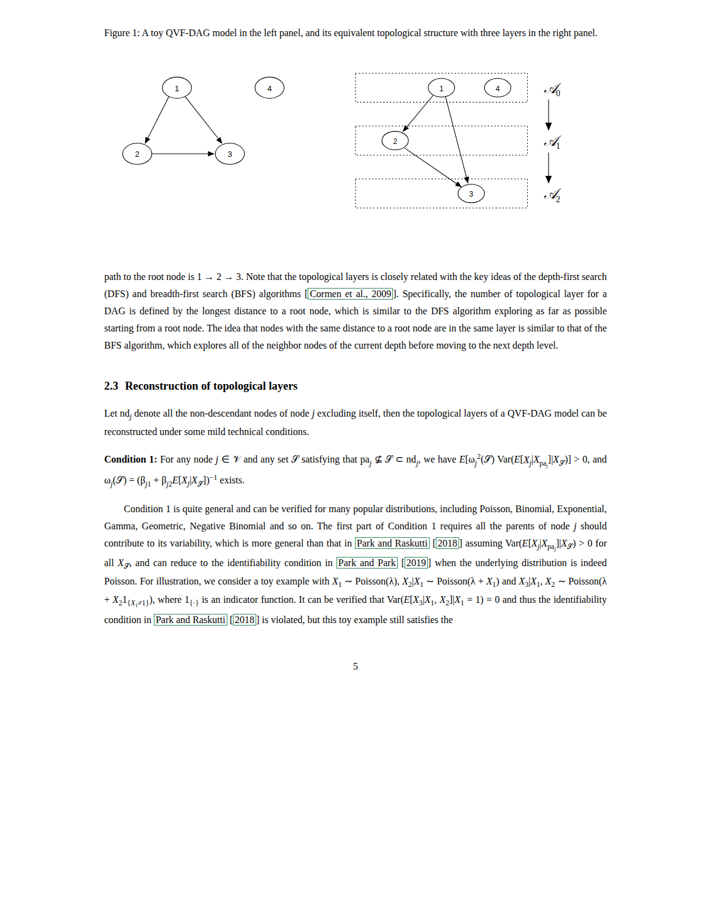Figure 1: A toy QVF-DAG model in the left panel, and its equivalent topological structure with three layers in the right panel.
1 4 2 3 1 4 2 3 𝒜 0 𝒜 1 𝒜 2
path to the root node is 1 → 2 → 3. Note that the topological layers is closely related with the key ideas of the depth-first search (DFS) and breadth-first search (BFS) algorithms [Cormen et al., 2009]. Specifically, the number of topological layer for a DAG is defined by the longest distance to a root node, which is similar to the DFS algorithm exploring as far as possible starting from a root node. The idea that nodes with the same distance to a root node are in the same layer is similar to that of the BFS algorithm, which explores all of the neighbor nodes of the current depth before moving to the next depth level.
2.3 Reconstruction of topological layers
Let ndj denote all the non-descendant nodes of node j excluding itself, then the topological layers of a QVF-DAG model can be reconstructed under some mild technical conditions.
Condition 1: For any node j ∈ 𝒱 and any set 𝒮 satisfying that paj ⊈ 𝒮 ⊂ ndj, we have E[ωj2(𝒮) Var(E[Xj|Xpaj]|X𝒮)] > 0, and ωj(𝒮) = (βj1 + βj2E[Xj|X𝒮])−1 exists.
Condition 1 is quite general and can be verified for many popular distributions, including Poisson, Binomial, Exponential, Gamma, Geometric, Negative Binomial and so on. The first part of Condition 1 requires all the parents of node j should contribute to its variability, which is more general than that in Park and Raskutti [2018] assuming Var(E[Xj|Xpaj]|X𝒮) > 0 for all X𝒮, and can reduce to the identifiability condition in Park and Park [2019] when the underlying distribution is indeed Poisson. For illustration, we consider a toy example with X1 ∼ Poisson(λ), X2|X1 ∼ Poisson(λ + X1) and X3|X1, X2 ∼ Poisson(λ + X21{X1≠1}), where 1{·} is an indicator function. It can be verified that Var(E[X3|X1, X2]|X1 = 1) = 0 and thus the identifiability condition in Park and Raskutti [2018] is violated, but this toy example still satisfies the
5